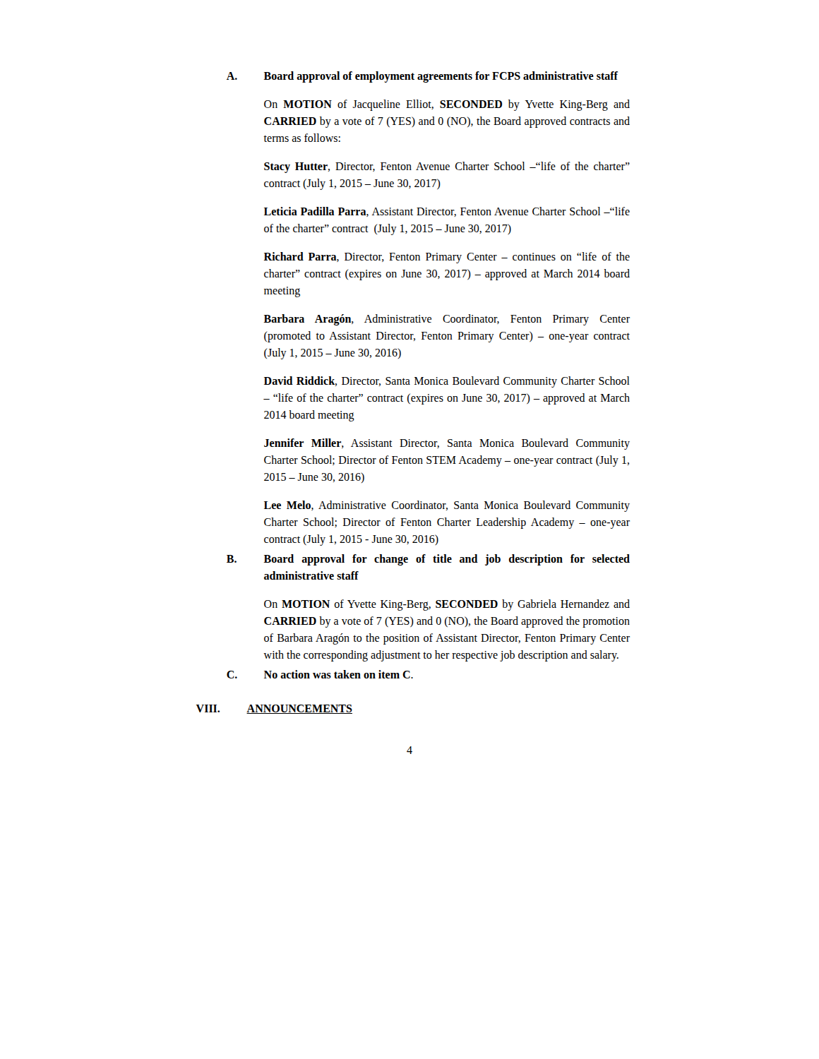A.
Board approval of employment agreements for FCPS administrative staff
On MOTION of Jacqueline Elliot, SECONDED by Yvette King-Berg and CARRIED by a vote of 7 (YES) and 0 (NO), the Board approved contracts and terms as follows:
Stacy Hutter, Director, Fenton Avenue Charter School –“life of the charter” contract (July 1, 2015 – June 30, 2017)
Leticia Padilla Parra, Assistant Director, Fenton Avenue Charter School –“life of the charter” contract (July 1, 2015 – June 30, 2017)
Richard Parra, Director, Fenton Primary Center – continues on “life of the charter” contract (expires on June 30, 2017) – approved at March 2014 board meeting
Barbara Aragón, Administrative Coordinator, Fenton Primary Center (promoted to Assistant Director, Fenton Primary Center) – one-year contract (July 1, 2015 – June 30, 2016)
David Riddick, Director, Santa Monica Boulevard Community Charter School – “life of the charter” contract (expires on June 30, 2017) – approved at March 2014 board meeting
Jennifer Miller, Assistant Director, Santa Monica Boulevard Community Charter School; Director of Fenton STEM Academy – one-year contract (July 1, 2015 – June 30, 2016)
Lee Melo, Administrative Coordinator, Santa Monica Boulevard Community Charter School; Director of Fenton Charter Leadership Academy – one-year contract (July 1, 2015 - June 30, 2016)
B.
Board approval for change of title and job description for selected administrative staff
On MOTION of Yvette King-Berg, SECONDED by Gabriela Hernandez and CARRIED by a vote of 7 (YES) and 0 (NO), the Board approved the promotion of Barbara Aragón to the position of Assistant Director, Fenton Primary Center with the corresponding adjustment to her respective job description and salary.
C.
No action was taken on item C.
VIII.
ANNOUNCEMENTS
4